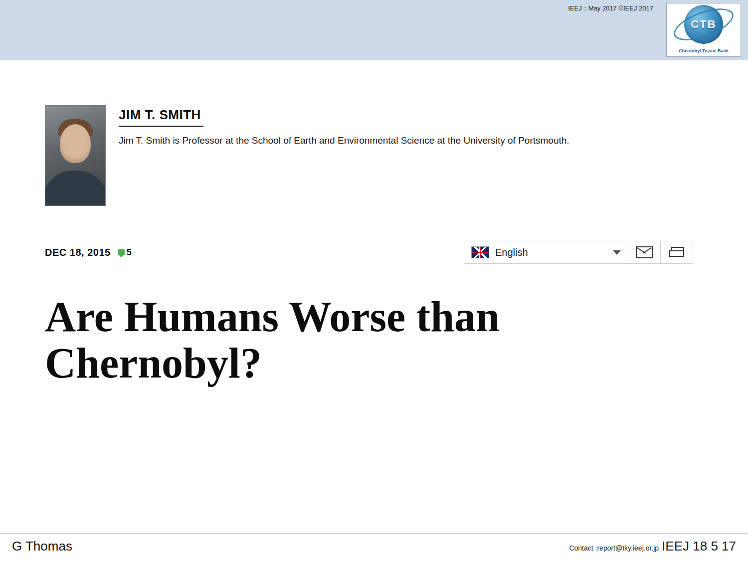IEEJ：May 2017 ©IEEJ 2017
CTB
Chernobyl Tissue Bank
JIM T. SMITH
Jim T. Smith is Professor at the School of Earth and Environmental Science at the University of Portsmouth.
DEC 18, 2015 5
English
Are Humans Worse than Chernobyl?
G Thomas
Contact :report@tky.ieej.or.jpIEEJ 18 5 17